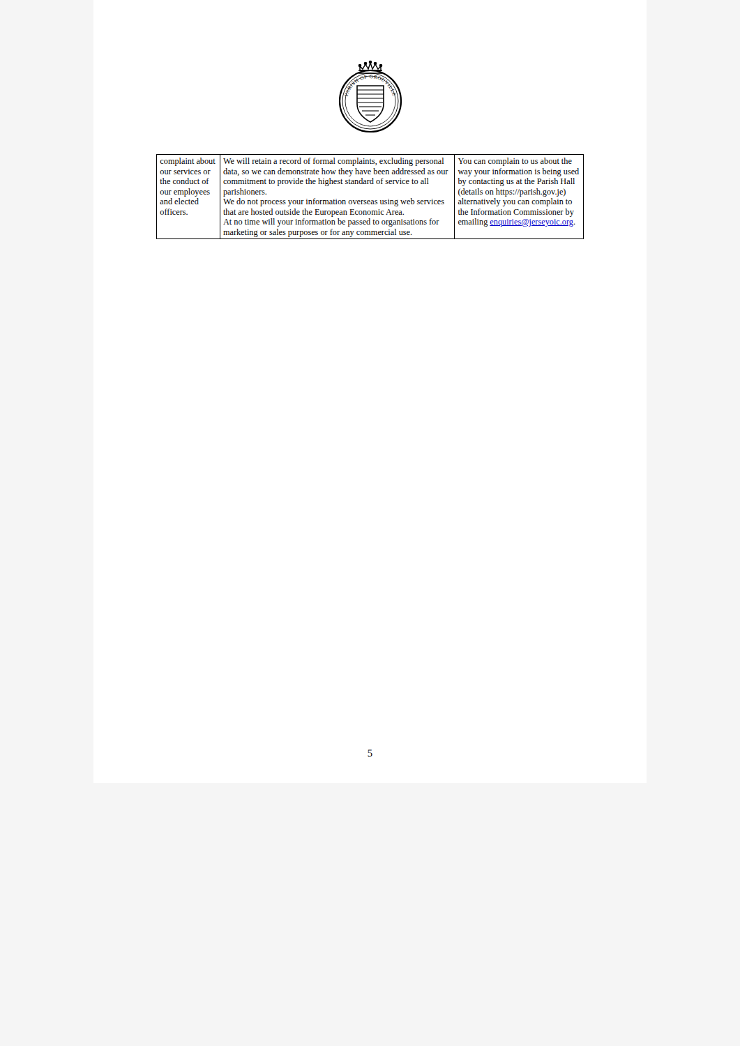PARISH OF GROUVILLE · · · · · ·
| complaint about our services or the conduct of our employees and elected officers. | We will retain a record of formal complaints, excluding personal data, so we can demonstrate how they have been addressed as our commitment to provide the highest standard of service to all parishioners. We do not process your information overseas using web services that are hosted outside the European Economic Area. At no time will your information be passed to organisations for marketing or sales purposes or for any commercial use. | You can complain to us about the way your information is being used by contacting us at the Parish Hall (details on https://parish.gov.je) alternatively you can complain to the Information Commissioner by emailing enquiries@jerseyoic.org . |
5